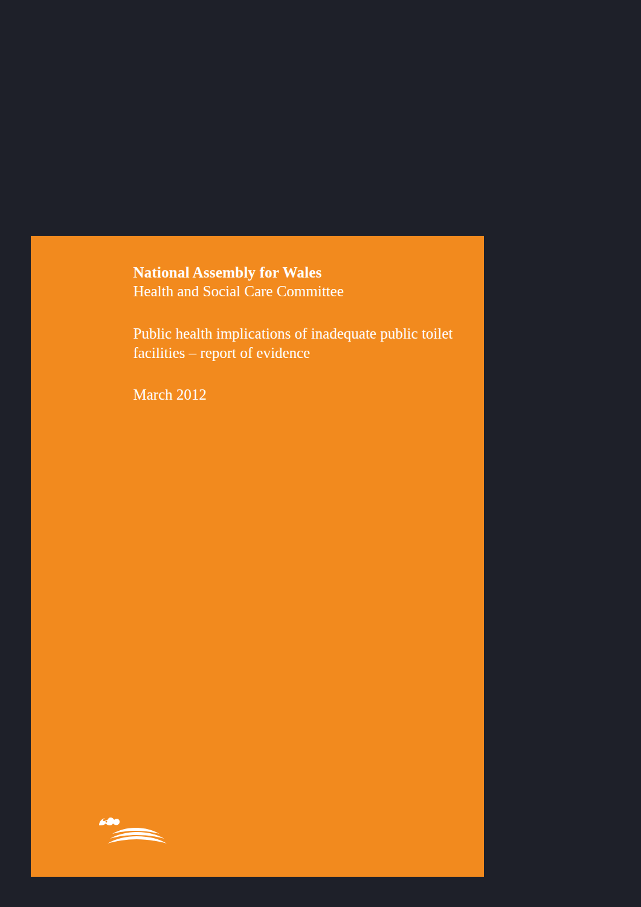National Assembly for Wales
Health and Social Care Committee
Public health implications of inadequate public toilet facilities – report of evidence
March 2012